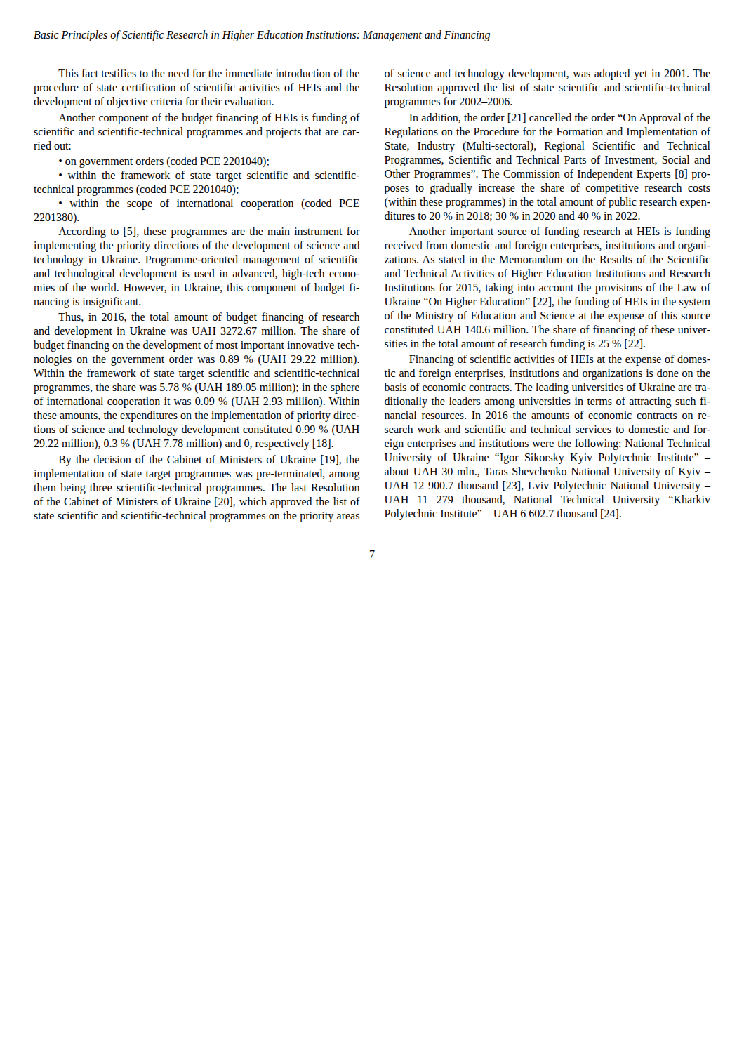Basic Principles of Scientific Research in Higher Education Institutions: Management and Financing
This fact testifies to the need for the immediate introduction of the procedure of state certification of scientific activities of HEIs and the development of objective criteria for their evaluation.
Another component of the budget financing of HEIs is funding of scientific and scientific-technical programmes and projects that are carried out:
on government orders (coded PCE 2201040);
within the framework of state target scientific and scientific-technical programmes (coded PCE 2201040);
within the scope of international cooperation (coded PCE 2201380).
According to [5], these programmes are the main instrument for implementing the priority directions of the development of science and technology in Ukraine. Programme-oriented management of scientific and technological development is used in advanced, high-tech economies of the world. However, in Ukraine, this component of budget financing is insignificant.
Thus, in 2016, the total amount of budget financing of research and development in Ukraine was UAH 3272.67 million. The share of budget financing on the development of most important innovative technologies on the government order was 0.89 % (UAH 29.22 million). Within the framework of state target scientific and scientific-technical programmes, the share was 5.78 % (UAH 189.05 million); in the sphere of international cooperation it was 0.09 % (UAH 2.93 million). Within these amounts, the expenditures on the implementation of priority directions of science and technology development constituted 0.99 % (UAH 29.22 million), 0.3 % (UAH 7.78 million) and 0, respectively [18].
By the decision of the Cabinet of Ministers of Ukraine [19], the implementation of state target programmes was pre-terminated, among them being three scientific-technical programmes. The last Resolution of the Cabinet of Ministers of Ukraine [20], which approved the list of state scientific and scientific-technical programmes on the priority areas of science and technology development, was adopted yet in 2001. The Resolution approved the list of state scientific and scientific-technical programmes for 2002–2006.
In addition, the order [21] cancelled the order “On Approval of the Regulations on the Procedure for the Formation and Implementation of State, Industry (Multi-sectoral), Regional Scientific and Technical Programmes, Scientific and Technical Parts of Investment, Social and Other Programmes”. The Commission of Independent Experts [8] proposes to gradually increase the share of competitive research costs (within these programmes) in the total amount of public research expenditures to 20 % in 2018; 30 % in 2020 and 40 % in 2022.
Another important source of funding research at HEIs is funding received from domestic and foreign enterprises, institutions and organizations. As stated in the Memorandum on the Results of the Scientific and Technical Activities of Higher Education Institutions and Research Institutions for 2015, taking into account the provisions of the Law of Ukraine “On Higher Education” [22], the funding of HEIs in the system of the Ministry of Education and Science at the expense of this source constituted UAH 140.6 million. The share of financing of these universities in the total amount of research funding is 25 % [22].
Financing of scientific activities of HEIs at the expense of domestic and foreign enterprises, institutions and organizations is done on the basis of economic contracts. The leading universities of Ukraine are traditionally the leaders among universities in terms of attracting such financial resources. In 2016 the amounts of economic contracts on research work and scientific and technical services to domestic and foreign enterprises and institutions were the following: National Technical University of Ukraine “Igor Sikorsky Kyiv Polytechnic Institute” – about UAH 30 mln., Taras Shevchenko National University of Kyiv – UAH 12 900.7 thousand [23], Lviv Polytechnic National University – UAH 11 279 thousand, National Technical University “Kharkiv Polytechnic Institute” – UAH 6 602.7 thousand [24].
7